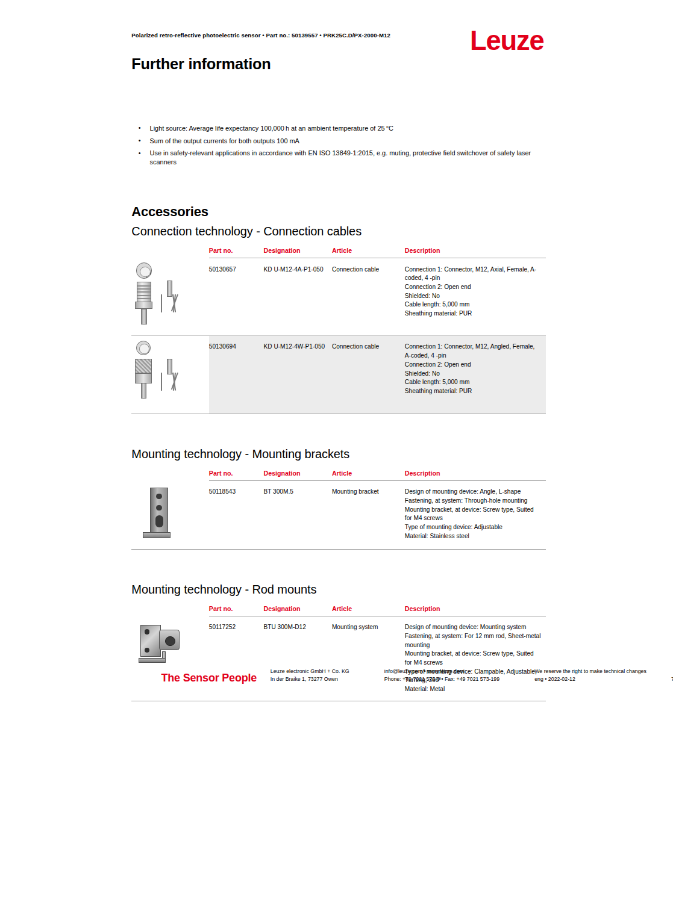Polarized retro-reflective photoelectric sensor • Part no.: 50139557 • PRK25C.D/PX-2000-M12
Further information
Leuze
Light source: Average life expectancy 100,000 h at an ambient temperature of 25 °C
Sum of the output currents for both outputs 100 mA
Use in safety-relevant applications in accordance with EN ISO 13849-1:2015, e.g. muting, protective field switchover of safety laser scanners
Accessories
Connection technology - Connection cables
| | Part no. | Designation | Article | Description |
| --- | --- | --- | --- | --- |
| | 50130657 | KD U-M12-4A-P1-050 | Connection cable | Connection 1: Connector, M12, Axial, Female, A-coded, 4 -pin Connection 2: Open end Shielded: No Cable length: 5,000 mm Sheathing material: PUR |
| | 50130694 | KD U-M12-4W-P1-050 | Connection cable | Connection 1: Connector, M12, Angled, Female, A-coded, 4 -pin Connection 2: Open end Shielded: No Cable length: 5,000 mm Sheathing material: PUR |
Mounting technology - Mounting brackets
| | Part no. | Designation | Article | Description |
| --- | --- | --- | --- | --- |
| | 50118543 | BT 300M.5 | Mounting bracket | Design of mounting device: Angle, L-shape Fastening, at system: Through-hole mounting Mounting bracket, at device: Screw type, Suited for M4 screws Type of mounting device: Adjustable Material: Stainless steel |
Mounting technology - Rod mounts
| | Part no. | Designation | Article | Description |
| --- | --- | --- | --- | --- |
| | 50117252 | BTU 300M-D12 | Mounting system | Design of mounting device: Mounting system Fastening, at system: For 12 mm rod, Sheet-metal mounting Mounting bracket, at device: Screw type, Suited for M4 screws Type of mounting device: Clampable, Adjustable, Turning, 360° Material: Metal |
The Sensor People
Leuze electronic GmbH + Co. KG
In der Braike 1, 73277 Owen
info@leuze.com • www.leuze.com
Phone: +49 7021 573-0 • Fax: +49 7021 573-199
We reserve the right to make technical changes
eng • 2022-02-12
7/8